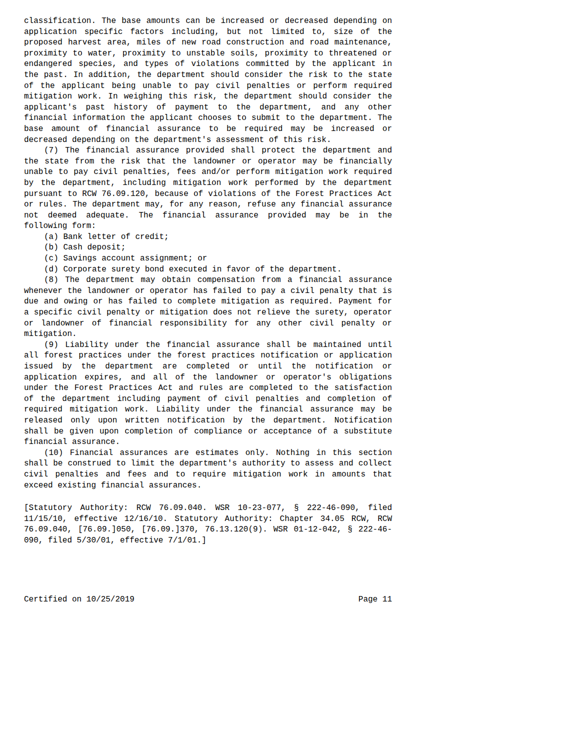classification. The base amounts can be increased or decreased depending on application specific factors including, but not limited to, size of the proposed harvest area, miles of new road construction and road maintenance, proximity to water, proximity to unstable soils, proximity to threatened or endangered species, and types of violations committed by the applicant in the past. In addition, the department should consider the risk to the state of the applicant being unable to pay civil penalties or perform required mitigation work. In weighing this risk, the department should consider the applicant's past history of payment to the department, and any other financial information the applicant chooses to submit to the department. The base amount of financial assurance to be required may be increased or decreased depending on the department's assessment of this risk.
(7) The financial assurance provided shall protect the department and the state from the risk that the landowner or operator may be financially unable to pay civil penalties, fees and/or perform mitigation work required by the department, including mitigation work performed by the department pursuant to RCW 76.09.120, because of violations of the Forest Practices Act or rules. The department may, for any reason, refuse any financial assurance not deemed adequate. The financial assurance provided may be in the following form:
(a) Bank letter of credit;
(b) Cash deposit;
(c) Savings account assignment; or
(d) Corporate surety bond executed in favor of the department.
(8) The department may obtain compensation from a financial assurance whenever the landowner or operator has failed to pay a civil penalty that is due and owing or has failed to complete mitigation as required. Payment for a specific civil penalty or mitigation does not relieve the surety, operator or landowner of financial responsibility for any other civil penalty or mitigation.
(9) Liability under the financial assurance shall be maintained until all forest practices under the forest practices notification or application issued by the department are completed or until the notification or application expires, and all of the landowner or operator's obligations under the Forest Practices Act and rules are completed to the satisfaction of the department including payment of civil penalties and completion of required mitigation work. Liability under the financial assurance may be released only upon written notification by the department. Notification shall be given upon completion of compliance or acceptance of a substitute financial assurance.
(10) Financial assurances are estimates only. Nothing in this section shall be construed to limit the department's authority to assess and collect civil penalties and fees and to require mitigation work in amounts that exceed existing financial assurances.
[Statutory Authority: RCW 76.09.040. WSR 10-23-077, § 222-46-090, filed 11/15/10, effective 12/16/10. Statutory Authority: Chapter 34.05 RCW, RCW 76.09.040, [76.09.]050, [76.09.]370, 76.13.120(9). WSR 01-12-042, § 222-46-090, filed 5/30/01, effective 7/1/01.]
Certified on 10/25/2019 Page 11